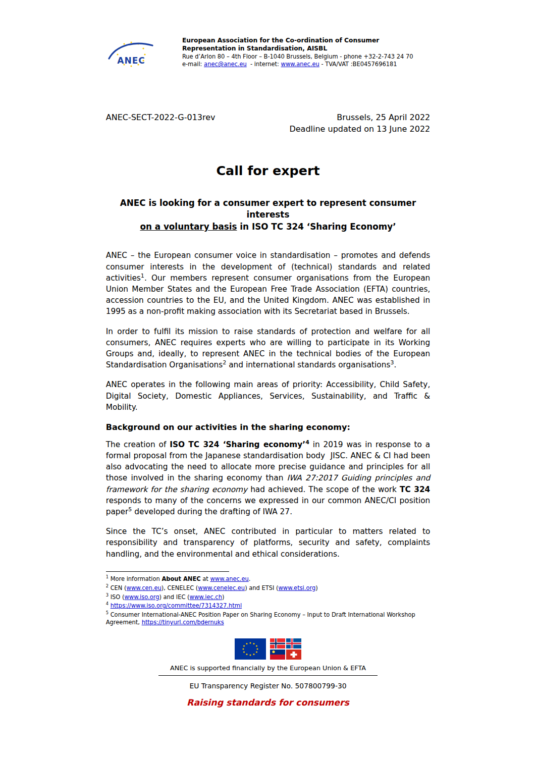ANEC
European Association for the Co-ordination of Consumer Representation in Standardisation, AISBL
Rue d’Arlon 80 – 4th Floor – B-1040 Brussels, Belgium - phone +32-2-743 24 70
e-mail: anec@anec.eu - internet: www.anec.eu - TVA/VAT :BE0457696181
ANEC-SECT-2022-G-013rev
Brussels, 25 April 2022
Deadline updated on 13 June 2022
Call for expert
ANEC is looking for a consumer expert to represent consumer interests
on a voluntary basis in ISO TC 324 ‘Sharing Economy’
ANEC – the European consumer voice in standardisation – promotes and defends consumer interests in the development of (technical) standards and related activities1. Our members represent consumer organisations from the European Union Member States and the European Free Trade Association (EFTA) countries, accession countries to the EU, and the United Kingdom. ANEC was established in 1995 as a non-profit making association with its Secretariat based in Brussels.
In order to fulfil its mission to raise standards of protection and welfare for all consumers, ANEC requires experts who are willing to participate in its Working Groups and, ideally, to represent ANEC in the technical bodies of the European Standardisation Organisations2 and international standards organisations3.
ANEC operates in the following main areas of priority: Accessibility, Child Safety, Digital Society, Domestic Appliances, Services, Sustainability, and Traffic & Mobility.
Background on our activities in the sharing economy:
The creation of ISO TC 324 ‘Sharing economy’4 in 2019 was in response to a formal proposal from the Japanese standardisation body JISC. ANEC & CI had been also advocating the need to allocate more precise guidance and principles for all those involved in the sharing economy than IWA 27:2017 Guiding principles and framework for the sharing economy had achieved. The scope of the work TC 324 responds to many of the concerns we expressed in our common ANEC/CI position paper5 developed during the drafting of IWA 27.
Since the TC’s onset, ANEC contributed in particular to matters related to responsibility and transparency of platforms, security and safety, complaints handling, and the environmental and ethical considerations.
1 More information About ANEC at www.anec.eu.
2 CEN (www.cen.eu), CENELEC (www.cenelec.eu) and ETSI (www.etsi.org)
3 ISO (www.iso.org) and IEC (www.iec.ch)
4 https://www.iso.org/committee/7314327.html
5 Consumer International-ANEC Position Paper on Sharing Economy – Input to Draft International Workshop Agreement, https://tinyurl.com/bdernuks
ANEC is supported financially by the European Union & EFTA
EU Transparency Register No. 507800799-30
Raising standards for consumers